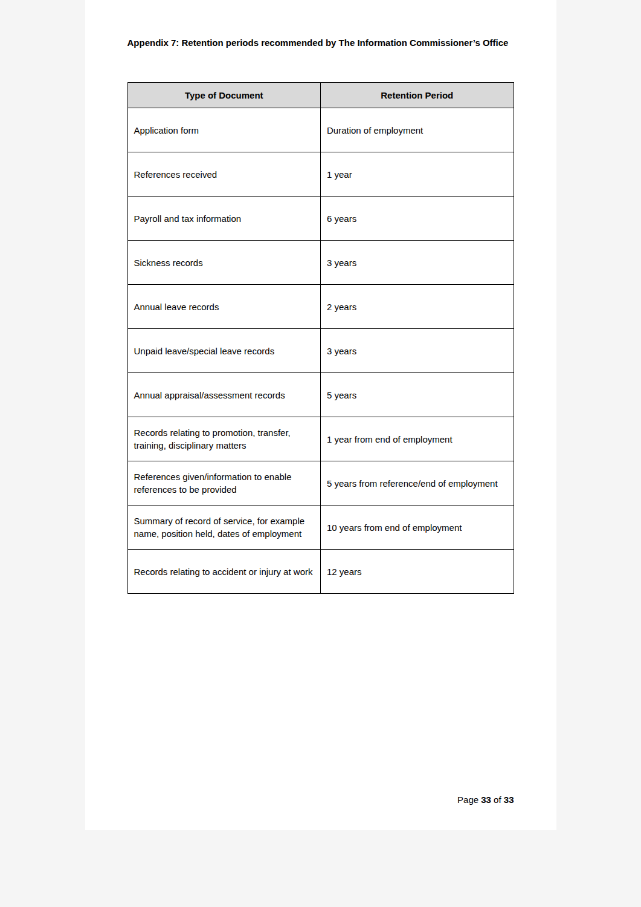Appendix 7: Retention periods recommended by The Information Commissioner’s Office
| Type of Document | Retention Period |
| --- | --- |
| Application form | Duration of employment |
| References received | 1 year |
| Payroll and tax information | 6 years |
| Sickness records | 3 years |
| Annual leave records | 2 years |
| Unpaid leave/special leave records | 3 years |
| Annual appraisal/assessment records | 5 years |
| Records relating to promotion, transfer, training, disciplinary matters | 1 year from end of employment |
| References given/information to enable references to be provided | 5 years from reference/end of employment |
| Summary of record of service, for example name, position held, dates of employment | 10 years from end of employment |
| Records relating to accident or injury at work | 12 years |
Page 33 of 33